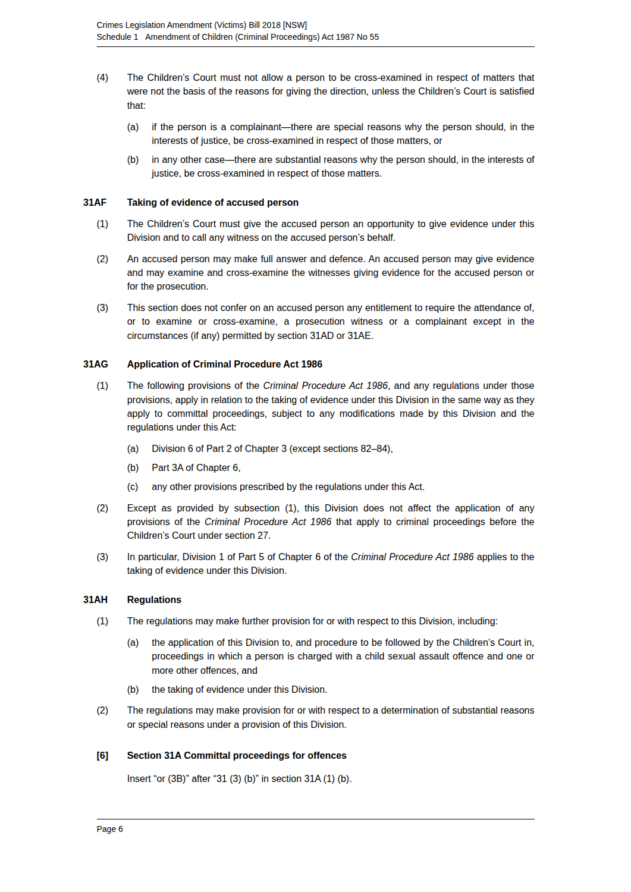Crimes Legislation Amendment (Victims) Bill 2018 [NSW]
Schedule 1 Amendment of Children (Criminal Proceedings) Act 1987 No 55
(4)
The Children’s Court must not allow a person to be cross-examined in respect of matters that were not the basis of the reasons for giving the direction, unless the Children’s Court is satisfied that:
(a)
if the person is a complainant—there are special reasons why the person should, in the interests of justice, be cross-examined in respect of those matters, or
(b)
in any other case—there are substantial reasons why the person should, in the interests of justice, be cross-examined in respect of those matters.
31AF
Taking of evidence of accused person
(1)
The Children’s Court must give the accused person an opportunity to give evidence under this Division and to call any witness on the accused person’s behalf.
(2)
An accused person may make full answer and defence. An accused person may give evidence and may examine and cross-examine the witnesses giving evidence for the accused person or for the prosecution.
(3)
This section does not confer on an accused person any entitlement to require the attendance of, or to examine or cross-examine, a prosecution witness or a complainant except in the circumstances (if any) permitted by section 31AD or 31AE.
31AG
Application of Criminal Procedure Act 1986
(1)
The following provisions of the Criminal Procedure Act 1986, and any regulations under those provisions, apply in relation to the taking of evidence under this Division in the same way as they apply to committal proceedings, subject to any modifications made by this Division and the regulations under this Act:
(a)
Division 6 of Part 2 of Chapter 3 (except sections 82–84),
(b)
Part 3A of Chapter 6,
(c)
any other provisions prescribed by the regulations under this Act.
(2)
Except as provided by subsection (1), this Division does not affect the application of any provisions of the Criminal Procedure Act 1986 that apply to criminal proceedings before the Children’s Court under section 27.
(3)
In particular, Division 1 of Part 5 of Chapter 6 of the Criminal Procedure Act 1986 applies to the taking of evidence under this Division.
31AH
Regulations
(1)
The regulations may make further provision for or with respect to this Division, including:
(a)
the application of this Division to, and procedure to be followed by the Children’s Court in, proceedings in which a person is charged with a child sexual assault offence and one or more other offences, and
(b)
the taking of evidence under this Division.
(2)
The regulations may make provision for or with respect to a determination of substantial reasons or special reasons under a provision of this Division.
[6]
Section 31A Committal proceedings for offences
Insert “or (3B)” after “31 (3) (b)” in section 31A (1) (b).
Page 6